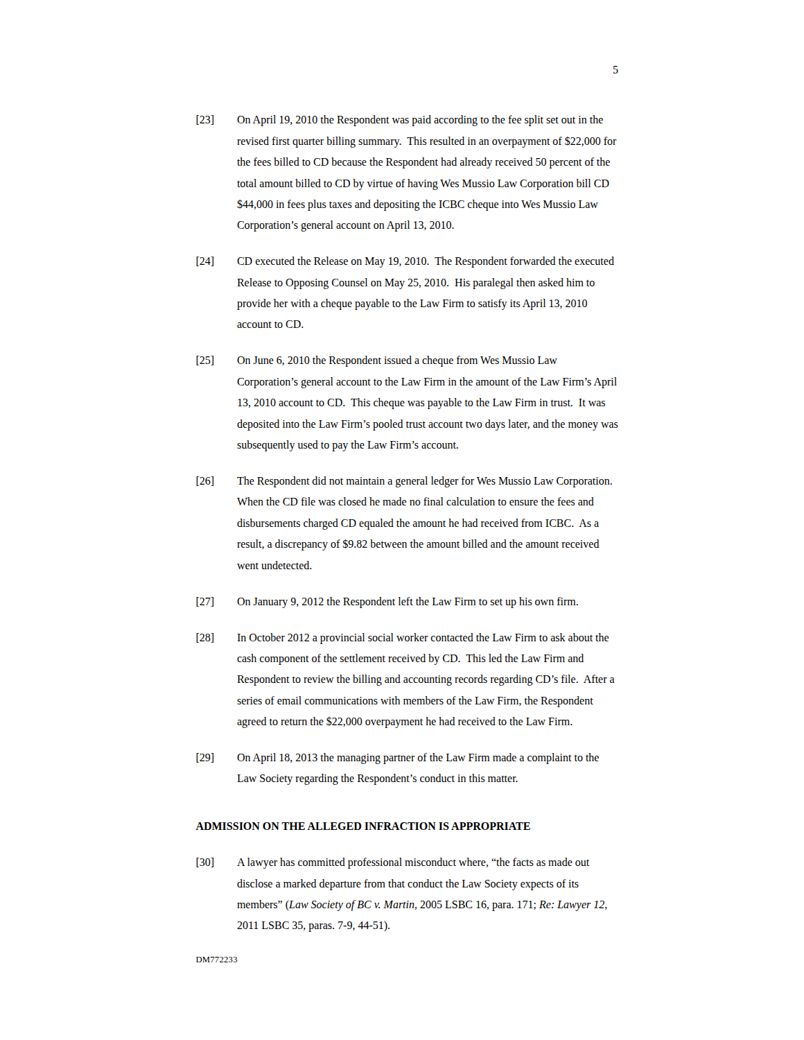5
[23]
On April 19, 2010 the Respondent was paid according to the fee split set out in the revised first quarter billing summary. This resulted in an overpayment of $22,000 for the fees billed to CD because the Respondent had already received 50 percent of the total amount billed to CD by virtue of having Wes Mussio Law Corporation bill CD $44,000 in fees plus taxes and depositing the ICBC cheque into Wes Mussio Law Corporation’s general account on April 13, 2010.
[24]
CD executed the Release on May 19, 2010. The Respondent forwarded the executed Release to Opposing Counsel on May 25, 2010. His paralegal then asked him to provide her with a cheque payable to the Law Firm to satisfy its April 13, 2010 account to CD.
[25]
On June 6, 2010 the Respondent issued a cheque from Wes Mussio Law Corporation’s general account to the Law Firm in the amount of the Law Firm’s April 13, 2010 account to CD. This cheque was payable to the Law Firm in trust. It was deposited into the Law Firm’s pooled trust account two days later, and the money was subsequently used to pay the Law Firm’s account.
[26]
The Respondent did not maintain a general ledger for Wes Mussio Law Corporation. When the CD file was closed he made no final calculation to ensure the fees and disbursements charged CD equaled the amount he had received from ICBC. As a result, a discrepancy of $9.82 between the amount billed and the amount received went undetected.
[27]
On January 9, 2012 the Respondent left the Law Firm to set up his own firm.
[28]
In October 2012 a provincial social worker contacted the Law Firm to ask about the cash component of the settlement received by CD. This led the Law Firm and Respondent to review the billing and accounting records regarding CD’s file. After a series of email communications with members of the Law Firm, the Respondent agreed to return the $22,000 overpayment he had received to the Law Firm.
[29]
On April 18, 2013 the managing partner of the Law Firm made a complaint to the Law Society regarding the Respondent’s conduct in this matter.
Admission on the Alleged Infraction is Appropriate
[30]
A lawyer has committed professional misconduct where, “the facts as made out disclose a marked departure from that conduct the Law Society expects of its members” (Law Society of BC v. Martin, 2005 LSBC 16, para. 171; Re: Lawyer 12, 2011 LSBC 35, paras. 7-9, 44-51).
DM772233